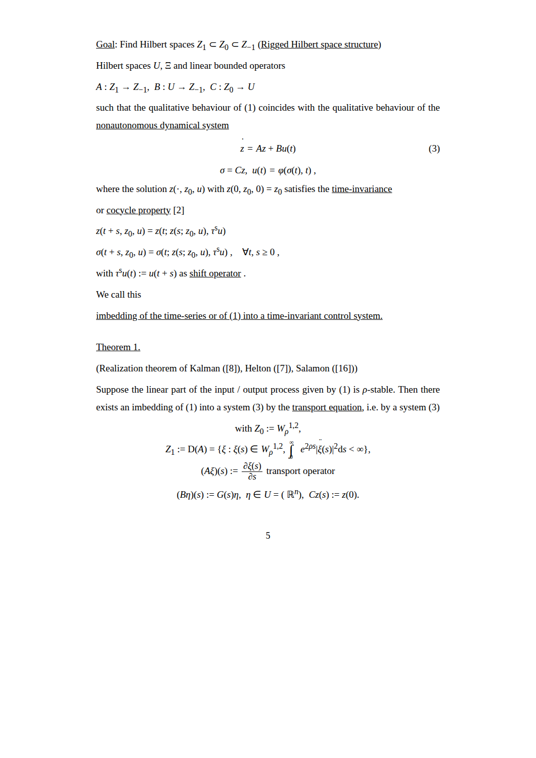Goal: Find Hilbert spaces Z1 ⊂ Z0 ⊂ Z−1 (Rigged Hilbert space structure)
Hilbert spaces U, Ξ and linear bounded operators
A : Z1 → Z−1, B : U → Z−1, C : Z0 → U
such that the qualitative behaviour of (1) coincides with the qualitative behaviour of the nonautonomous dynamical system
z = Az + Bu(t)
(3)
σ = Cz, u(t) = φ(σ(t), t) ,
where the solution z(·, z0, u) with z(0, z0, 0) = z0 satisfies the time-invariance
or cocycle property [2]
z(t + s, z0, u) = z(t; z(s; z0, u), τsu)
σ(t + s, z0, u) = σ(t; z(s; z0, u), τsu) , ∀t, s ≥ 0 ,
with τsu(t) := u(t + s) as shift operator .
We call this
imbedding of the time-series or of (1) into a time-invariant control system.
Theorem 1.
(Realization theorem of Kalman ([8]), Helton ([7]), Salamon ([16]))
Suppose the linear part of the input / output process given by (1) is ρ-stable. Then there exists an imbedding of (1) into a system (3) by the transport equation, i.e. by a system (3)
with Z0 := Wρ1,2,
Z1 := D(A) = {ξ : ξ(s) ∈ Wρ1,2, ∫∞0 e2ρs|ξ(s)|2ds < ∞},
(Aξ)(s) := ∂ξ(s)∂s transport operator
(Bη)(s) := G(s)η, η ∈ U = ( ℝn), Cz(s) := z(0).
5